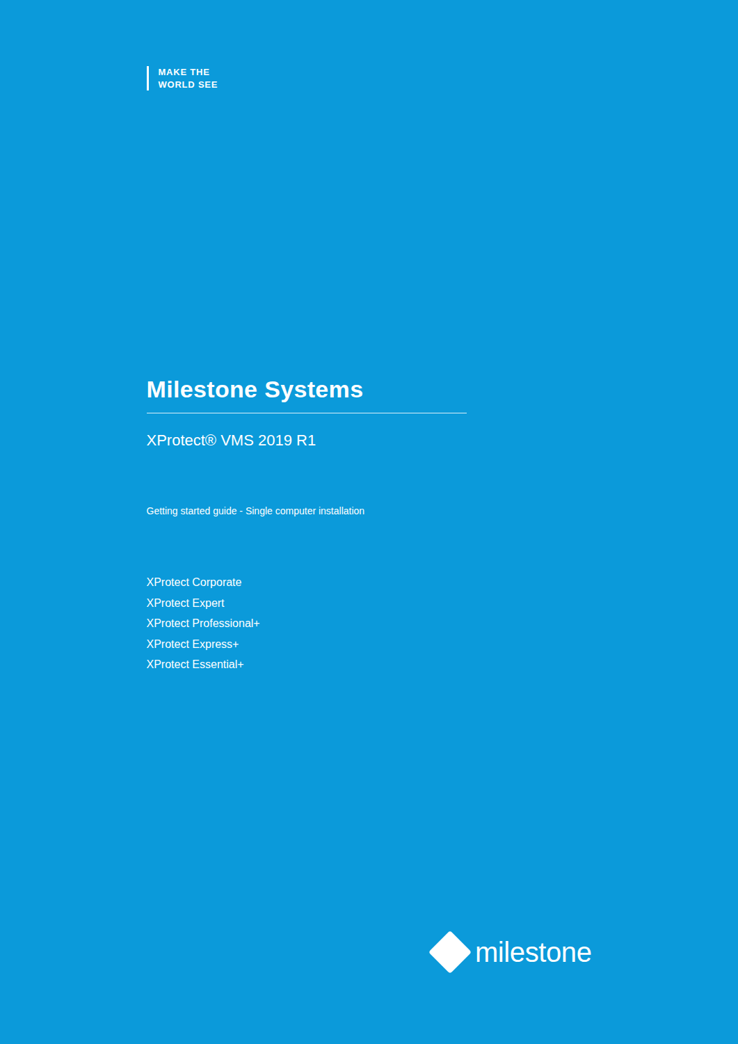MAKE THE
WORLD SEE
Milestone Systems
XProtect® VMS 2019 R1
Getting started guide - Single computer installation
XProtect Corporate
XProtect Expert
XProtect Professional+
XProtect Express+
XProtect Essential+
milestone